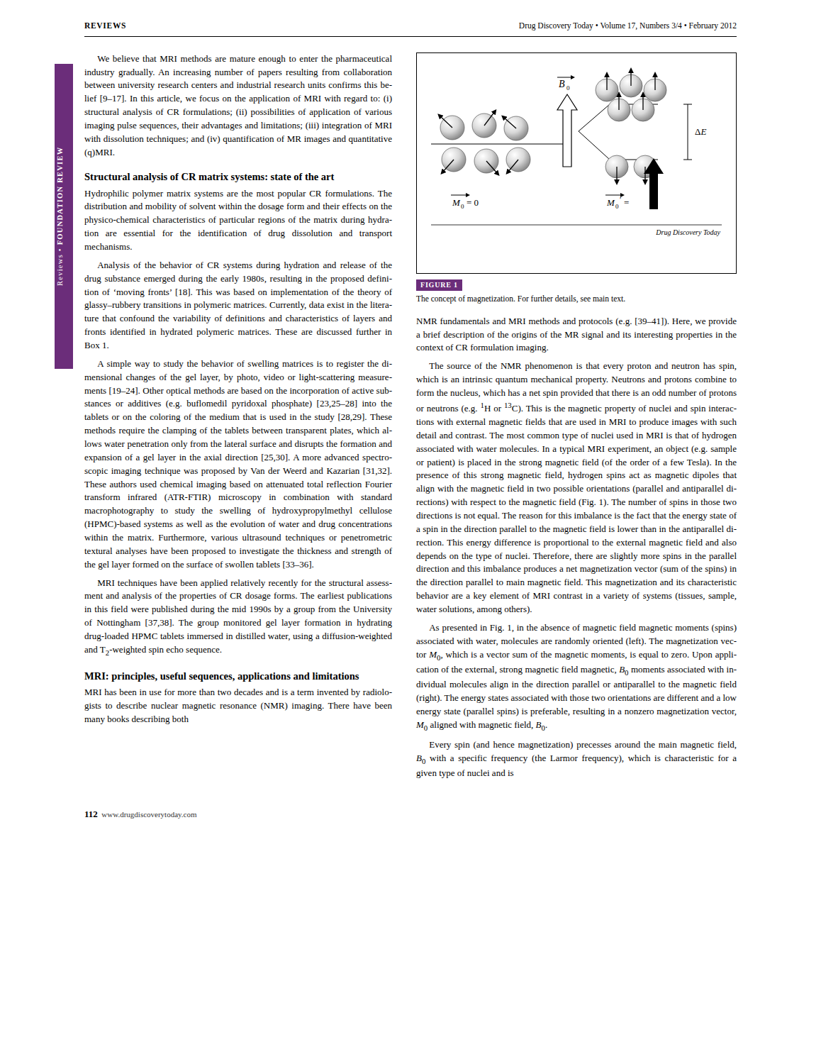Reviews • FOUNDATION REVIEW
Reviews
Drug Discovery Today • Volume 17, Numbers 3/4 • February 2012
We believe that MRI methods are mature enough to enter the pharmaceutical industry gradually. An increasing number of papers resulting from collaboration between university research centers and industrial research units confirms this belief [9–17]. In this article, we focus on the application of MRI with regard to: (i) structural analysis of CR formulations; (ii) possibilities of application of various imaging pulse sequences, their advantages and limitations; (iii) integration of MRI with dissolution techniques; and (iv) quantification of MR images and quantitative (q)MRI.
Structural analysis of CR matrix systems: state of the art
Hydrophilic polymer matrix systems are the most popular CR formulations. The distribution and mobility of solvent within the dosage form and their effects on the physico-chemical characteristics of particular regions of the matrix during hydration are essential for the identification of drug dissolution and transport mechanisms.
Analysis of the behavior of CR systems during hydration and release of the drug substance emerged during the early 1980s, resulting in the proposed definition of ‘moving fronts’ [18]. This was based on implementation of the theory of glassy–rubbery transitions in polymeric matrices. Currently, data exist in the literature that confound the variability of definitions and characteristics of layers and fronts identified in hydrated polymeric matrices. These are discussed further in Box 1.
A simple way to study the behavior of swelling matrices is to register the dimensional changes of the gel layer, by photo, video or light-scattering measurements [19–24]. Other optical methods are based on the incorporation of active substances or additives (e.g. buflomedil pyridoxal phosphate) [23,25–28] into the tablets or on the coloring of the medium that is used in the study [28,29]. These methods require the clamping of the tablets between transparent plates, which allows water penetration only from the lateral surface and disrupts the formation and expansion of a gel layer in the axial direction [25,30]. A more advanced spectroscopic imaging technique was proposed by Van der Weerd and Kazarian [31,32]. These authors used chemical imaging based on attenuated total reflection Fourier transform infrared (ATR-FTIR) microscopy in combination with standard macrophotography to study the swelling of hydroxypropylmethyl cellulose (HPMC)-based systems as well as the evolution of water and drug concentrations within the matrix. Furthermore, various ultrasound techniques or penetrometric textural analyses have been proposed to investigate the thickness and strength of the gel layer formed on the surface of swollen tablets [33–36].
MRI techniques have been applied relatively recently for the structural assessment and analysis of the properties of CR dosage forms. The earliest publications in this field were published during the mid 1990s by a group from the University of Nottingham [37,38]. The group monitored gel layer formation in hydrating drug-loaded HPMC tablets immersed in distilled water, using a diffusion-weighted and T2-weighted spin echo sequence.
MRI: principles, useful sequences, applications and limitations
MRI has been in use for more than two decades and is a term invented by radiologists to describe nuclear magnetic resonance (NMR) imaging. There have been many books describing both
M 0 = 0 B 0 ΔE M 0 ′ = Drug Discovery Today
FIGURE 1
The concept of magnetization. For further details, see main text.
NMR fundamentals and MRI methods and protocols (e.g. [39–41]). Here, we provide a brief description of the origins of the MR signal and its interesting properties in the context of CR formulation imaging.
The source of the NMR phenomenon is that every proton and neutron has spin, which is an intrinsic quantum mechanical property. Neutrons and protons combine to form the nucleus, which has a net spin provided that there is an odd number of protons or neutrons (e.g. 1H or 13C). This is the magnetic property of nuclei and spin interactions with external magnetic fields that are used in MRI to produce images with such detail and contrast. The most common type of nuclei used in MRI is that of hydrogen associated with water molecules. In a typical MRI experiment, an object (e.g. sample or patient) is placed in the strong magnetic field (of the order of a few Tesla). In the presence of this strong magnetic field, hydrogen spins act as magnetic dipoles that align with the magnetic field in two possible orientations (parallel and antiparallel directions) with respect to the magnetic field (Fig. 1). The number of spins in those two directions is not equal. The reason for this imbalance is the fact that the energy state of a spin in the direction parallel to the magnetic field is lower than in the antiparallel direction. This energy difference is proportional to the external magnetic field and also depends on the type of nuclei. Therefore, there are slightly more spins in the parallel direction and this imbalance produces a net magnetization vector (sum of the spins) in the direction parallel to main magnetic field. This magnetization and its characteristic behavior are a key element of MRI contrast in a variety of systems (tissues, sample, water solutions, among others).
As presented in Fig. 1, in the absence of magnetic field magnetic moments (spins) associated with water, molecules are randomly oriented (left). The magnetization vector M0, which is a vector sum of the magnetic moments, is equal to zero. Upon application of the external, strong magnetic field magnetic, B0 moments associated with individual molecules align in the direction parallel or antiparallel to the magnetic field (right). The energy states associated with those two orientations are different and a low energy state (parallel spins) is preferable, resulting in a nonzero magnetization vector, M0 aligned with magnetic field, B0.
Every spin (and hence magnetization) precesses around the main magnetic field, B0 with a specific frequency (the Larmor frequency), which is characteristic for a given type of nuclei and is
112 www.drugdiscoverytoday.com